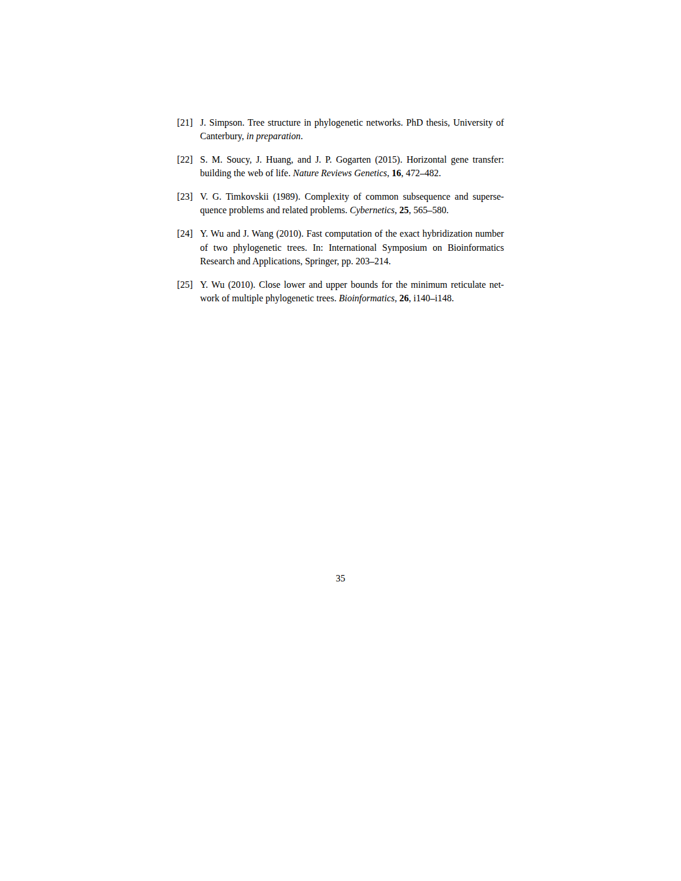[21] J. Simpson. Tree structure in phylogenetic networks. PhD thesis, University of Canterbury, in preparation.
[22] S. M. Soucy, J. Huang, and J. P. Gogarten (2015). Horizontal gene transfer: building the web of life. Nature Reviews Genetics, 16, 472–482.
[23] V. G. Timkovskii (1989). Complexity of common subsequence and supersequence problems and related problems. Cybernetics, 25, 565–580.
[24] Y. Wu and J. Wang (2010). Fast computation of the exact hybridization number of two phylogenetic trees. In: International Symposium on Bioinformatics Research and Applications, Springer, pp. 203–214.
[25] Y. Wu (2010). Close lower and upper bounds for the minimum reticulate network of multiple phylogenetic trees. Bioinformatics, 26, i140–i148.
35